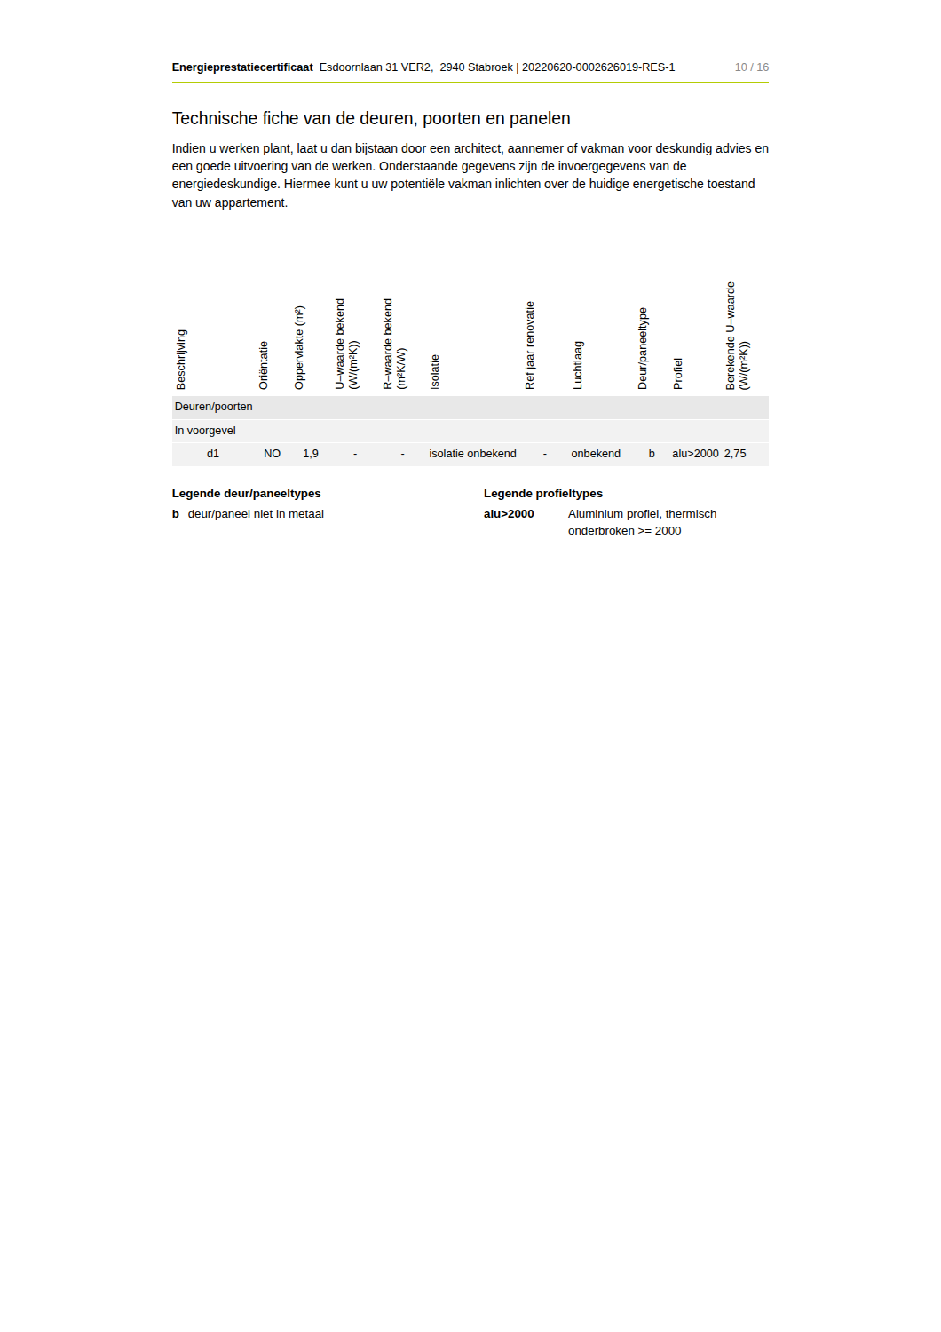Energieprestatiecertificaat Esdoornlaan 31 VER2, 2940 Stabroek | 20220620-0002626019-RES-1
10 / 16
Technische fiche van de deuren, poorten en panelen
Indien u werken plant, laat u dan bijstaan door een architect, aannemer of vakman voor deskundig advies en een goede uitvoering van de werken. Onderstaande gegevens zijn de invoergegevens van de energiedeskundige. Hiermee kunt u uw potentiële vakman inlichten over de huidige energetische toestand van uw appartement.
| Beschrijving | Oriëntatie | Oppervlakte (m²) | U–waarde bekend (W/(m²K)) | R–waarde bekend (m²K/W) | Isolatie | Ref jaar renovatie | Luchtlaag | Deur/paneeltype | Profiel | Berekende U–waarde (W/(m²K)) |
| --- | --- | --- | --- | --- | --- | --- | --- | --- | --- | --- |
| Deuren/poorten |
| In voorgevel |
| d1 | NO | 1,9 | - | - | isolatie onbekend | - | onbekend | b | alu>2000 | 2,75 |
Legende deur/paneeltypes
b
deur/paneel niet in metaal
Legende profieltypes
alu>2000
Aluminium profiel, thermisch onderbroken >= 2000